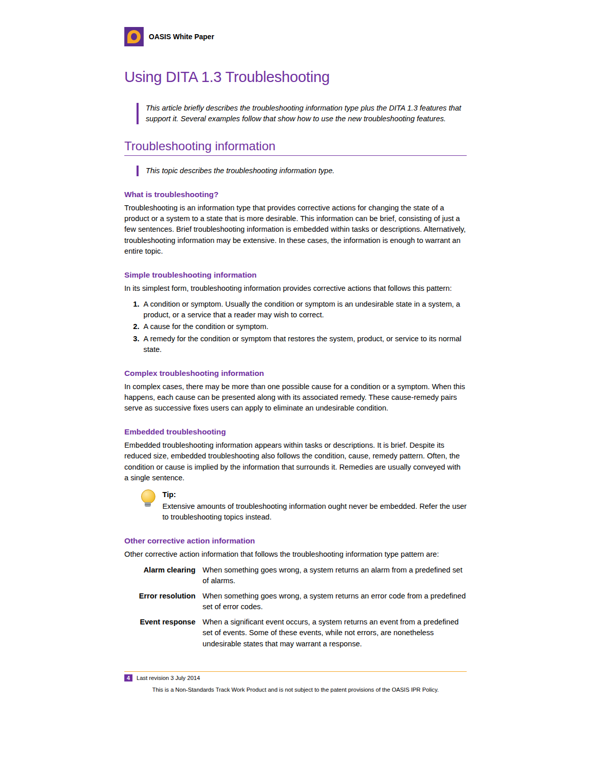OASIS White Paper
Using DITA 1.3 Troubleshooting
This article briefly describes the troubleshooting information type plus the DITA 1.3 features that support it. Several examples follow that show how to use the new troubleshooting features.
Troubleshooting information
This topic describes the troubleshooting information type.
What is troubleshooting?
Troubleshooting is an information type that provides corrective actions for changing the state of a product or a system to a state that is more desirable. This information can be brief, consisting of just a few sentences. Brief troubleshooting information is embedded within tasks or descriptions. Alternatively, troubleshooting information may be extensive. In these cases, the information is enough to warrant an entire topic.
Simple troubleshooting information
In its simplest form, troubleshooting information provides corrective actions that follows this pattern:
A condition or symptom. Usually the condition or symptom is an undesirable state in a system, a product, or a service that a reader may wish to correct.
A cause for the condition or symptom.
A remedy for the condition or symptom that restores the system, product, or service to its normal state.
Complex troubleshooting information
In complex cases, there may be more than one possible cause for a condition or a symptom. When this happens, each cause can be presented along with its associated remedy. These cause-remedy pairs serve as successive fixes users can apply to eliminate an undesirable condition.
Embedded troubleshooting
Embedded troubleshooting information appears within tasks or descriptions. It is brief. Despite its reduced size, embedded troubleshooting also follows the condition, cause, remedy pattern. Often, the condition or cause is implied by the information that surrounds it. Remedies are usually conveyed with a single sentence.
Tip:
Extensive amounts of troubleshooting information ought never be embedded. Refer the user to troubleshooting topics instead.
Other corrective action information
Other corrective action information that follows the troubleshooting information type pattern are:
Alarm clearing
When something goes wrong, a system returns an alarm from a predefined set of alarms.
Error resolution
When something goes wrong, a system returns an error code from a predefined set of error codes.
Event response
When a significant event occurs, a system returns an event from a predefined set of events. Some of these events, while not errors, are nonetheless undesirable states that may warrant a response.
4 Last revision 3 July 2014
This is a Non-Standards Track Work Product and is not subject to the patent provisions of the OASIS IPR Policy.